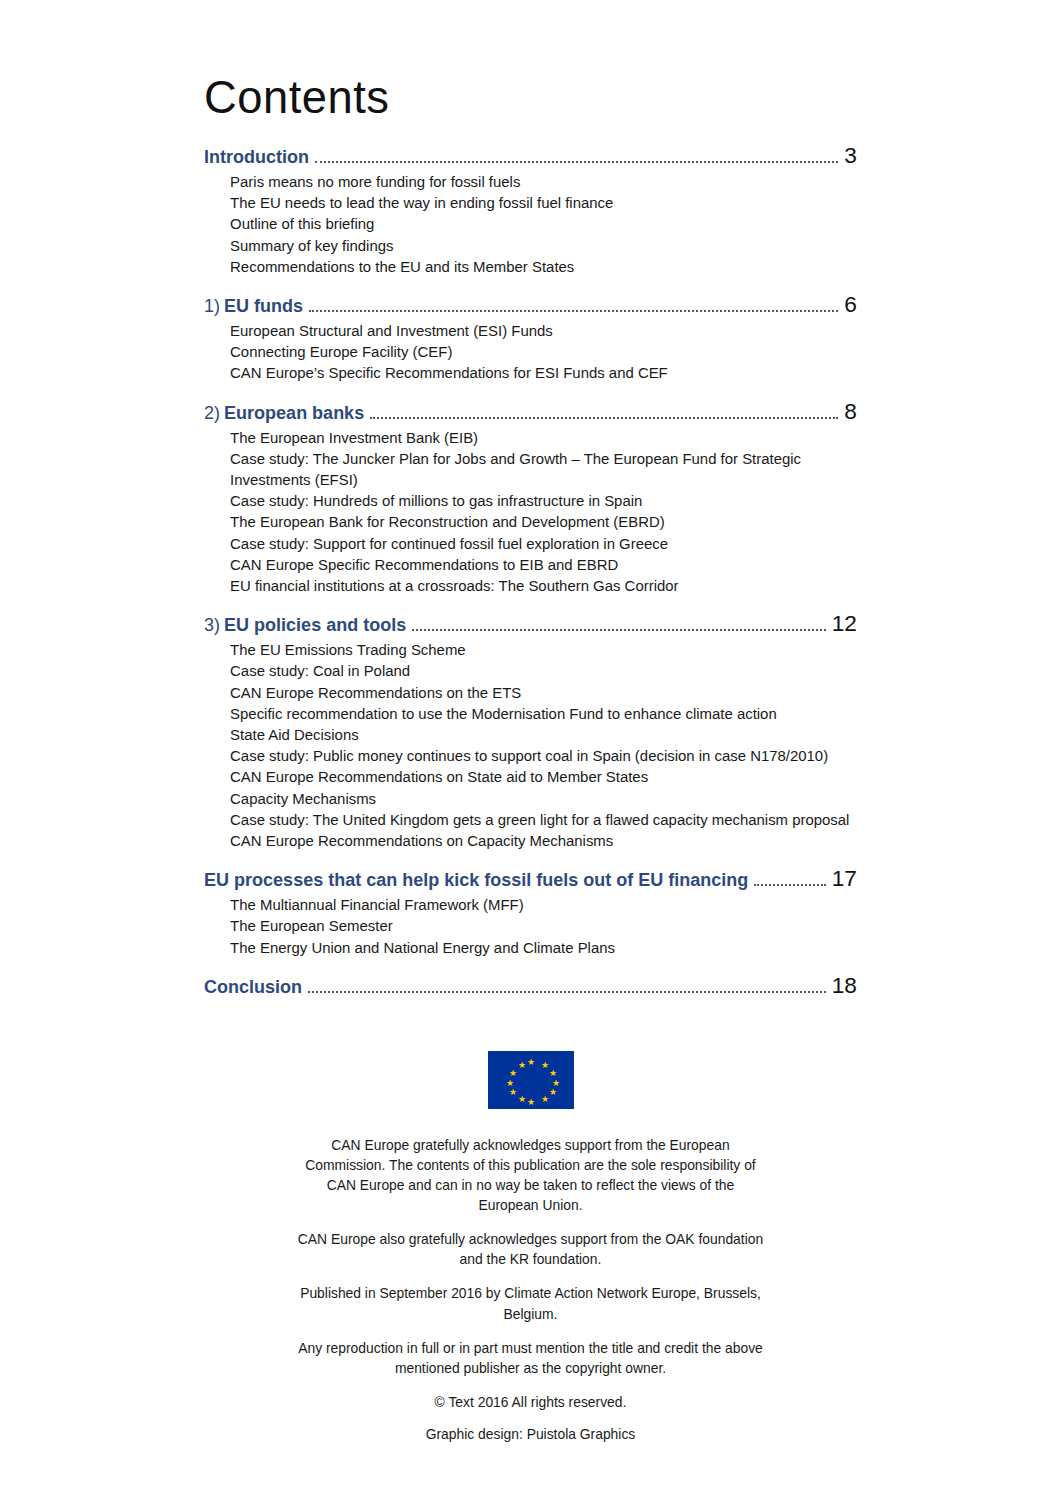Contents
Introduction 3
Paris means no more funding for fossil fuels
The EU needs to lead the way in ending fossil fuel finance
Outline of this briefing
Summary of key findings
Recommendations to the EU and its Member States
1) EU funds 6
European Structural and Investment (ESI) Funds
Connecting Europe Facility (CEF)
CAN Europe’s Specific Recommendations for ESI Funds and CEF
2) European banks 8
The European Investment Bank (EIB)
Case study: The Juncker Plan for Jobs and Growth – The European Fund for Strategic Investments (EFSI)
Case study: Hundreds of millions to gas infrastructure in Spain
The European Bank for Reconstruction and Development (EBRD)
Case study: Support for continued fossil fuel exploration in Greece
CAN Europe Specific Recommendations to EIB and EBRD
EU financial institutions at a crossroads: The Southern Gas Corridor
3) EU policies and tools 12
The EU Emissions Trading Scheme
Case study: Coal in Poland
CAN Europe Recommendations on the ETS
Specific recommendation to use the Modernisation Fund to enhance climate action
State Aid Decisions
Case study: Public money continues to support coal in Spain (decision in case N178/2010)
CAN Europe Recommendations on State aid to Member States
Capacity Mechanisms
Case study: The United Kingdom gets a green light for a flawed capacity mechanism proposal
CAN Europe Recommendations on Capacity Mechanisms
EU processes that can help kick fossil fuels out of EU financing 17
The Multiannual Financial Framework (MFF)
The European Semester
The Energy Union and National Energy and Climate Plans
Conclusion 18
★ ★ ★ ★ ★ ★ ★ ★ ★ ★ ★ ★
CAN Europe gratefully acknowledges support from the European Commission. The contents of this publication are the sole responsibility of CAN Europe and can in no way be taken to reflect the views of the European Union.
CAN Europe also gratefully acknowledges support from the OAK foundation and the KR foundation.
Published in September 2016 by Climate Action Network Europe, Brussels, Belgium.
Any reproduction in full or in part must mention the title and credit the above mentioned publisher as the copyright owner.
© Text 2016 All rights reserved.
Graphic design: Puistola Graphics